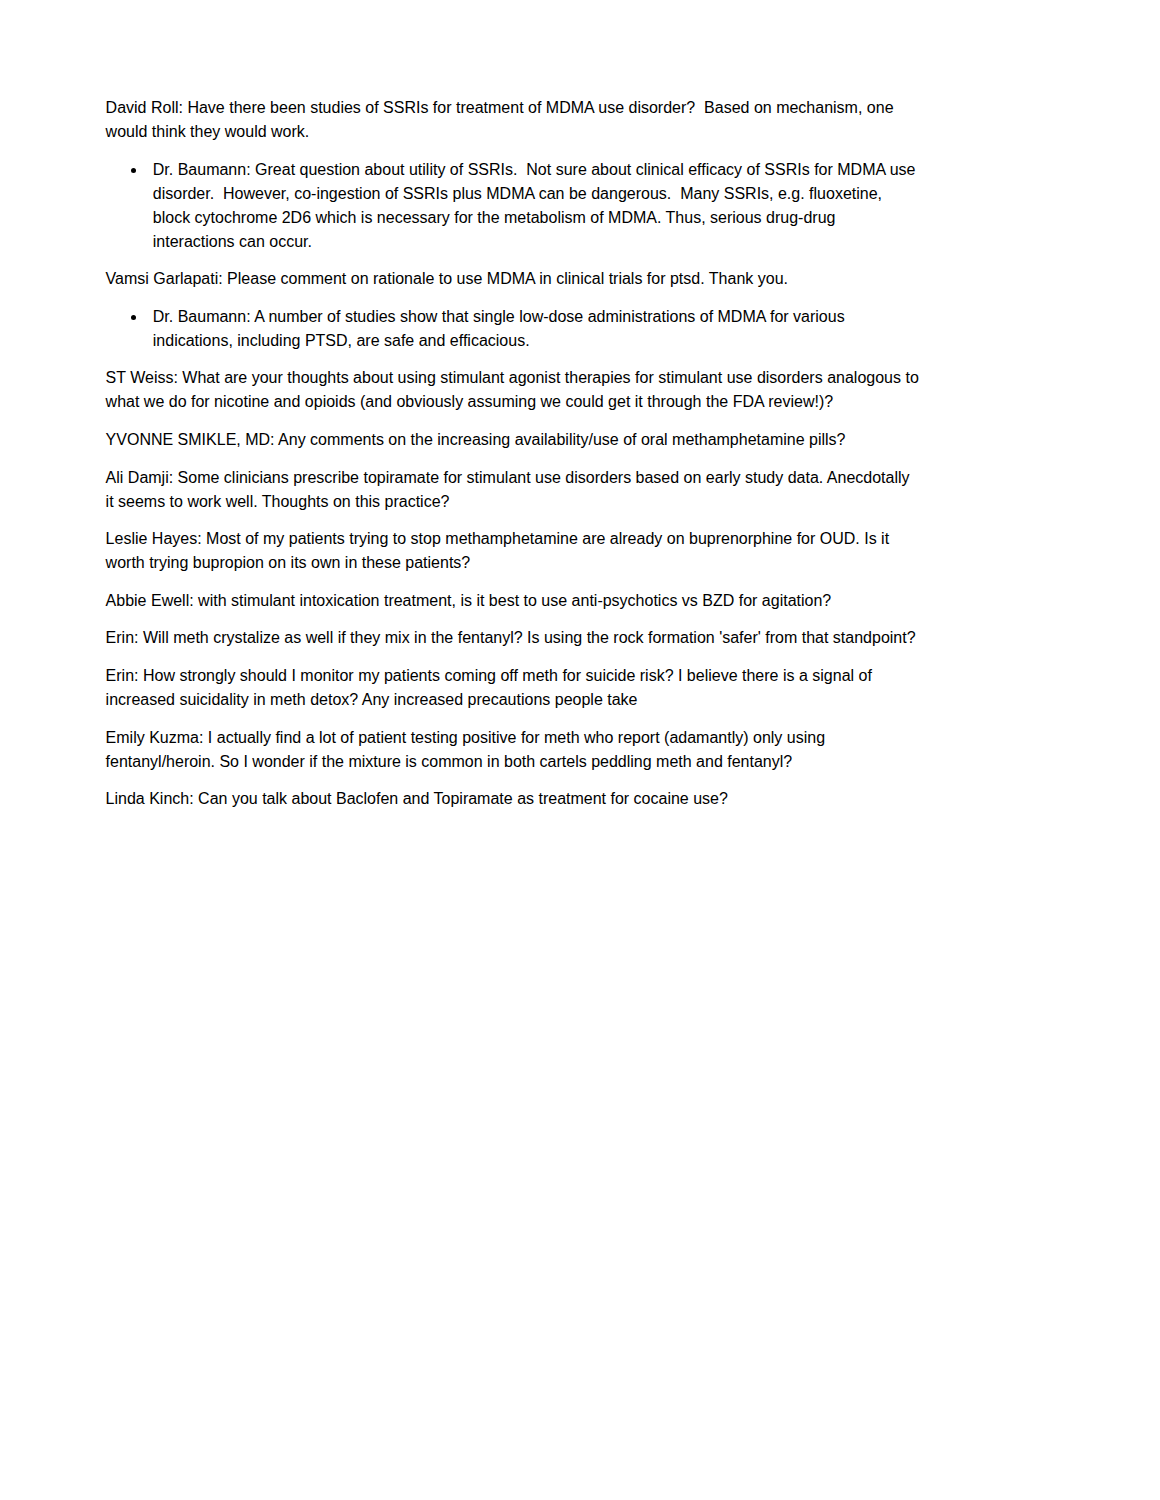David Roll: Have there been studies of SSRIs for treatment of MDMA use disorder? Based on mechanism, one would think they would work.
Dr. Baumann: Great question about utility of SSRIs. Not sure about clinical efficacy of SSRIs for MDMA use disorder. However, co-ingestion of SSRIs plus MDMA can be dangerous. Many SSRIs, e.g. fluoxetine, block cytochrome 2D6 which is necessary for the metabolism of MDMA. Thus, serious drug-drug interactions can occur.
Vamsi Garlapati: Please comment on rationale to use MDMA in clinical trials for ptsd. Thank you.
Dr. Baumann: A number of studies show that single low-dose administrations of MDMA for various indications, including PTSD, are safe and efficacious.
ST Weiss: What are your thoughts about using stimulant agonist therapies for stimulant use disorders analogous to what we do for nicotine and opioids (and obviously assuming we could get it through the FDA review!)?
YVONNE SMIKLE, MD: Any comments on the increasing availability/use of oral methamphetamine pills?
Ali Damji: Some clinicians prescribe topiramate for stimulant use disorders based on early study data. Anecdotally it seems to work well. Thoughts on this practice?
Leslie Hayes: Most of my patients trying to stop methamphetamine are already on buprenorphine for OUD. Is it worth trying bupropion on its own in these patients?
Abbie Ewell: with stimulant intoxication treatment, is it best to use anti-psychotics vs BZD for agitation?
Erin: Will meth crystalize as well if they mix in the fentanyl? Is using the rock formation 'safer' from that standpoint?
Erin: How strongly should I monitor my patients coming off meth for suicide risk? I believe there is a signal of increased suicidality in meth detox? Any increased precautions people take
Emily Kuzma: I actually find a lot of patient testing positive for meth who report (adamantly) only using fentanyl/heroin. So I wonder if the mixture is common in both cartels peddling meth and fentanyl?
Linda Kinch: Can you talk about Baclofen and Topiramate as treatment for cocaine use?